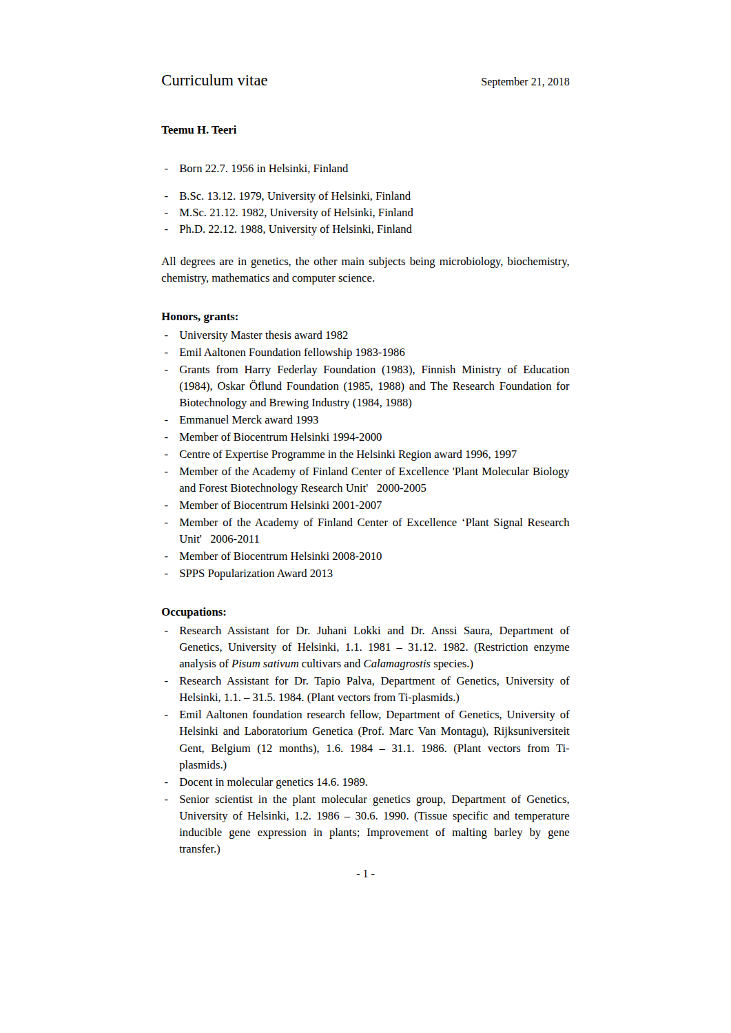Curriculum vitae
September 21, 2018
Teemu H. Teeri
Born 22.7. 1956 in Helsinki, Finland
B.Sc. 13.12. 1979, University of Helsinki, Finland
M.Sc. 21.12. 1982, University of Helsinki, Finland
Ph.D. 22.12. 1988, University of Helsinki, Finland
All degrees are in genetics, the other main subjects being microbiology, biochemistry, chemistry, mathematics and computer science.
Honors, grants:
University Master thesis award 1982
Emil Aaltonen Foundation fellowship 1983-1986
Grants from Harry Federlay Foundation (1983), Finnish Ministry of Education (1984), Oskar Öflund Foundation (1985, 1988) and The Research Foundation for Biotechnology and Brewing Industry (1984, 1988)
Emmanuel Merck award 1993
Member of Biocentrum Helsinki 1994-2000
Centre of Expertise Programme in the Helsinki Region award 1996, 1997
Member of the Academy of Finland Center of Excellence 'Plant Molecular Biology and Forest Biotechnology Research Unit' 2000-2005
Member of Biocentrum Helsinki 2001-2007
Member of the Academy of Finland Center of Excellence ‘Plant Signal Research Unit' 2006-2011
Member of Biocentrum Helsinki 2008-2010
SPPS Popularization Award 2013
Occupations:
Research Assistant for Dr. Juhani Lokki and Dr. Anssi Saura, Department of Genetics, University of Helsinki, 1.1. 1981 – 31.12. 1982. (Restriction enzyme analysis of Pisum sativum cultivars and Calamagrostis species.)
Research Assistant for Dr. Tapio Palva, Department of Genetics, University of Helsinki, 1.1. – 31.5. 1984. (Plant vectors from Ti-plasmids.)
Emil Aaltonen foundation research fellow, Department of Genetics, University of Helsinki and Laboratorium Genetica (Prof. Marc Van Montagu), Rijksuniversiteit Gent, Belgium (12 months), 1.6. 1984 – 31.1. 1986. (Plant vectors from Ti-plasmids.)
Docent in molecular genetics 14.6. 1989.
Senior scientist in the plant molecular genetics group, Department of Genetics, University of Helsinki, 1.2. 1986 – 30.6. 1990. (Tissue specific and temperature inducible gene expression in plants; Improvement of malting barley by gene transfer.)
- 1 -